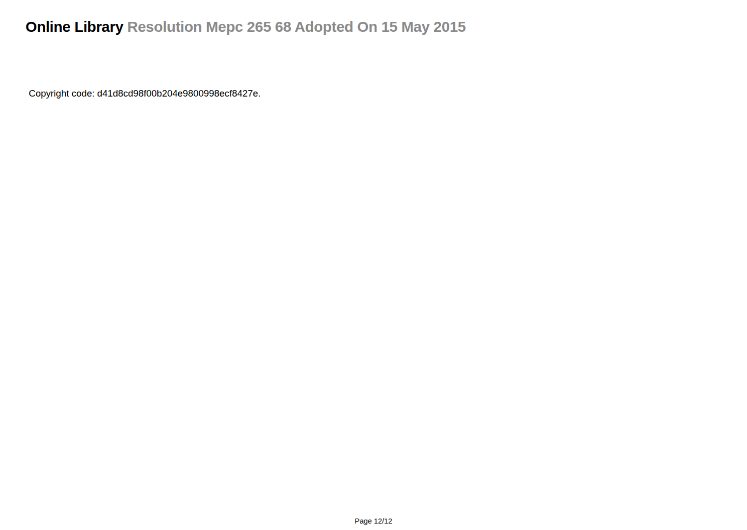Online Library Resolution Mepc 265 68 Adopted On 15 May 2015
Copyright code: d41d8cd98f00b204e9800998ecf8427e.
Page 12/12